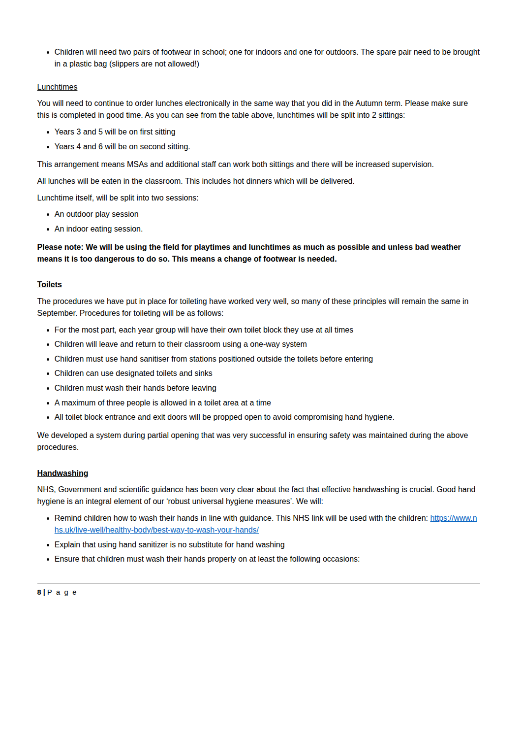Children will need two pairs of footwear in school; one for indoors and one for outdoors. The spare pair need to be brought in a plastic bag (slippers are not allowed!)
Lunchtimes
You will need to continue to order lunches electronically in the same way that you did in the Autumn term. Please make sure this is completed in good time. As you can see from the table above, lunchtimes will be split into 2 sittings:
Years 3 and 5 will be on first sitting
Years 4 and 6 will be on second sitting.
This arrangement means MSAs and additional staff can work both sittings and there will be increased supervision.
All lunches will be eaten in the classroom. This includes hot dinners which will be delivered.
Lunchtime itself, will be split into two sessions:
An outdoor play session
An indoor eating session.
Please note: We will be using the field for playtimes and lunchtimes as much as possible and unless bad weather means it is too dangerous to do so. This means a change of footwear is needed.
Toilets
The procedures we have put in place for toileting have worked very well, so many of these principles will remain the same in September. Procedures for toileting will be as follows:
For the most part, each year group will have their own toilet block they use at all times
Children will leave and return to their classroom using a one-way system
Children must use hand sanitiser from stations positioned outside the toilets before entering
Children can use designated toilets and sinks
Children must wash their hands before leaving
A maximum of three people is allowed in a toilet area at a time
All toilet block entrance and exit doors will be propped open to avoid compromising hand hygiene.
We developed a system during partial opening that was very successful in ensuring safety was maintained during the above procedures.
Handwashing
NHS, Government and scientific guidance has been very clear about the fact that effective handwashing is crucial. Good hand hygiene is an integral element of our ‘robust universal hygiene measures’. We will:
Remind children how to wash their hands in line with guidance. This NHS link will be used with the children: https://www.nhs.uk/live-well/healthy-body/best-way-to-wash-your-hands/
Explain that using hand sanitizer is no substitute for hand washing
Ensure that children must wash their hands properly on at least the following occasions:
8 | P a g e